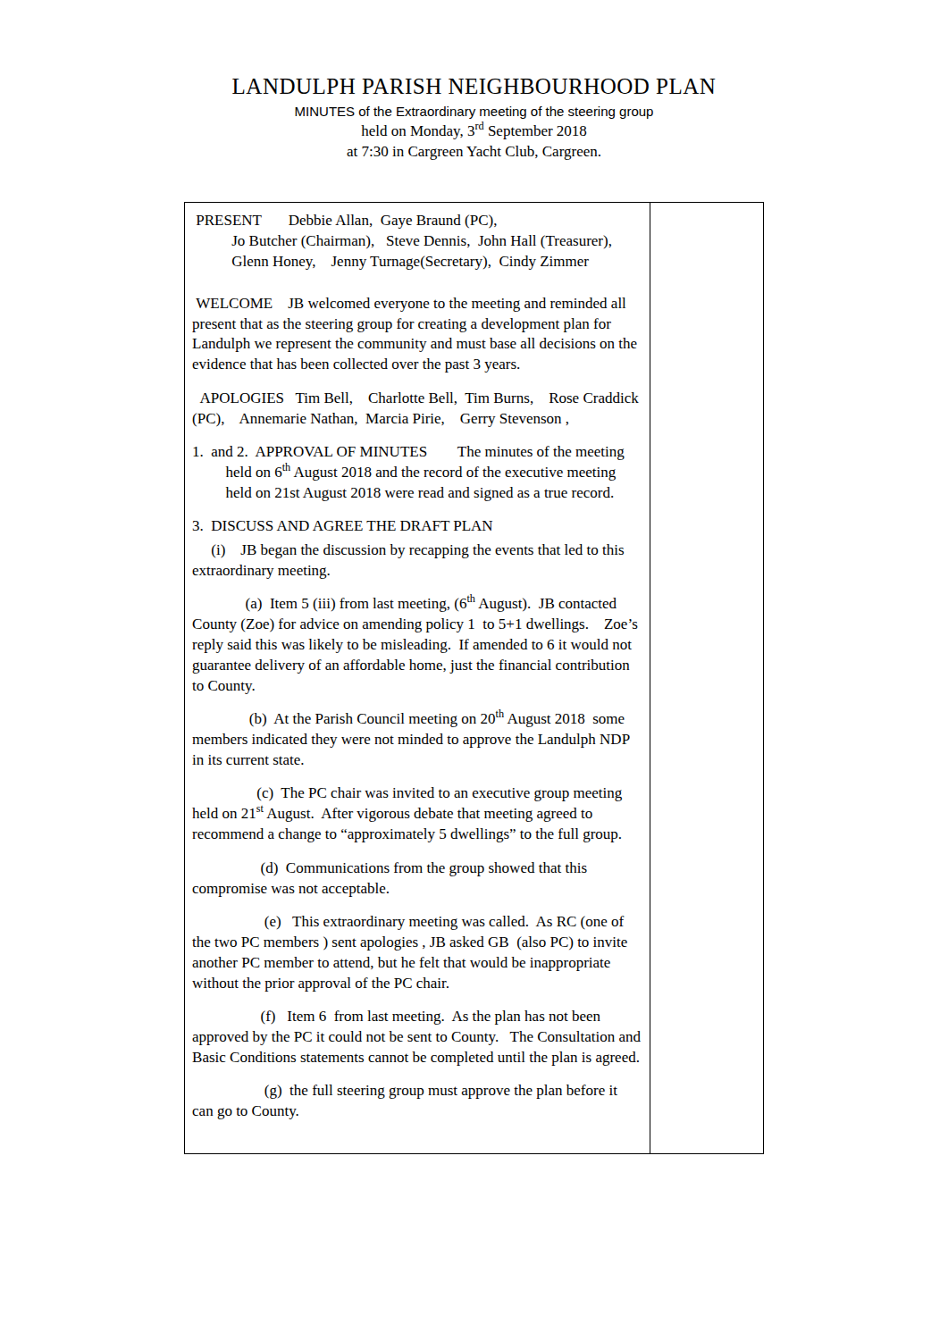LANDULPH PARISH NEIGHBOURHOOD PLAN
MINUTES of the Extraordinary meeting of the steering group
held on Monday, 3rd September 2018
at 7:30 in Cargreen Yacht Club, Cargreen.
| PRESENT Debbie Allan, Gaye Braund (PC), Jo Butcher (Chairman), Steve Dennis, John Hall (Treasurer), Glenn Honey, Jenny Turnage(Secretary), Cindy Zimmer WELCOME JB welcomed everyone to the meeting and reminded all present that as the steering group for creating a development plan for Landulph we represent the community and must base all decisions on the evidence that has been collected over the past 3 years. APOLOGIES Tim Bell, Charlotte Bell, Tim Burns, Rose Craddick (PC), Annemarie Nathan, Marcia Pirie, Gerry Stevenson , 1. and 2. APPROVAL OF MINUTES The minutes of the meeting held on 6 th August 2018 and the record of the executive meeting held on 21st August 2018 were read and signed as a true record. 3. DISCUSS AND AGREE THE DRAFT PLAN (i) JB began the discussion by recapping the events that led to this extraordinary meeting. (a) Item 5 (iii) from last meeting, (6 th August). JB contacted County (Zoe) for advice on amending policy 1 to 5+1 dwellings. Zoe’s reply said this was likely to be misleading. If amended to 6 it would not guarantee delivery of an affordable home, just the financial contribution to County. (b) At the Parish Council meeting on 20 th August 2018 some members indicated they were not minded to approve the Landulph NDP in its current state. (c) The PC chair was invited to an executive group meeting held on 21 st August. After vigorous debate that meeting agreed to recommend a change to “approximately 5 dwellings” to the full group. (d) Communications from the group showed that this compromise was not acceptable. (e) This extraordinary meeting was called. As RC (one of the two PC members ) sent apologies , JB asked GB (also PC) to invite another PC member to attend, but he felt that would be inappropriate without the prior approval of the PC chair. (f) Item 6 from last meeting. As the plan has not been approved by the PC it could not be sent to County. The Consultation and Basic Conditions statements cannot be completed until the plan is agreed. (g) the full steering group must approve the plan before it can go to County. | |